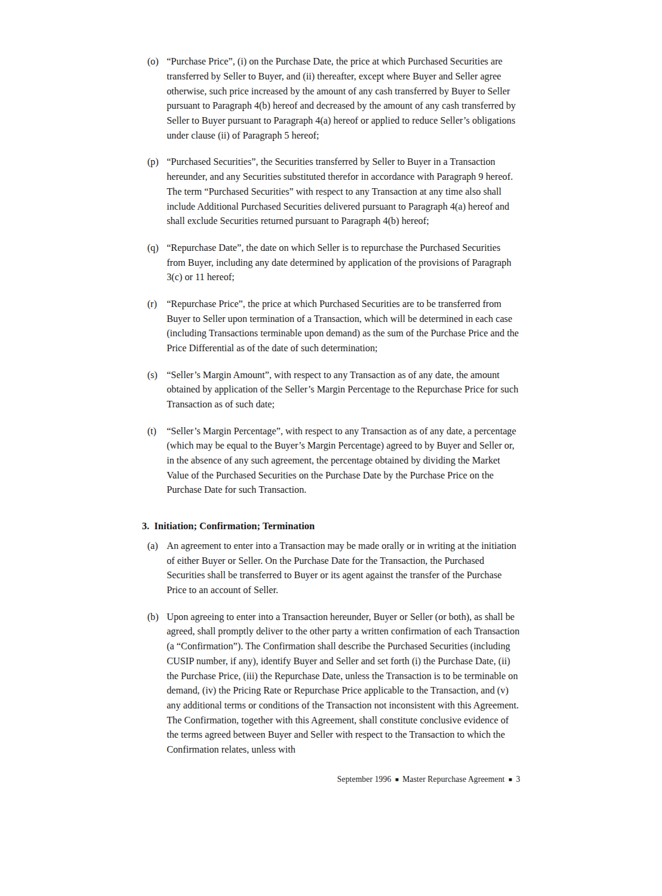(o) “Purchase Price”, (i) on the Purchase Date, the price at which Purchased Securities are transferred by Seller to Buyer, and (ii) thereafter, except where Buyer and Seller agree otherwise, such price increased by the amount of any cash transferred by Buyer to Seller pursuant to Paragraph 4(b) hereof and decreased by the amount of any cash transferred by Seller to Buyer pursuant to Paragraph 4(a) hereof or applied to reduce Seller’s obligations under clause (ii) of Paragraph 5 hereof;
(p) “Purchased Securities”, the Securities transferred by Seller to Buyer in a Transaction hereunder, and any Securities substituted therefor in accordance with Paragraph 9 hereof. The term “Purchased Securities” with respect to any Transaction at any time also shall include Additional Purchased Securities delivered pursuant to Paragraph 4(a) hereof and shall exclude Securities returned pursuant to Paragraph 4(b) hereof;
(q) “Repurchase Date”, the date on which Seller is to repurchase the Purchased Securities from Buyer, including any date determined by application of the provisions of Paragraph 3(c) or 11 hereof;
(r) “Repurchase Price”, the price at which Purchased Securities are to be transferred from Buyer to Seller upon termination of a Transaction, which will be determined in each case (including Transactions terminable upon demand) as the sum of the Purchase Price and the Price Differential as of the date of such determination;
(s) “Seller’s Margin Amount”, with respect to any Transaction as of any date, the amount obtained by application of the Seller’s Margin Percentage to the Repurchase Price for such Transaction as of such date;
(t) “Seller’s Margin Percentage”, with respect to any Transaction as of any date, a percentage (which may be equal to the Buyer’s Margin Percentage) agreed to by Buyer and Seller or, in the absence of any such agreement, the percentage obtained by dividing the Market Value of the Purchased Securities on the Purchase Date by the Purchase Price on the Purchase Date for such Transaction.
3. Initiation; Confirmation; Termination
(a) An agreement to enter into a Transaction may be made orally or in writing at the initiation of either Buyer or Seller. On the Purchase Date for the Transaction, the Purchased Securities shall be transferred to Buyer or its agent against the transfer of the Purchase Price to an account of Seller.
(b) Upon agreeing to enter into a Transaction hereunder, Buyer or Seller (or both), as shall be agreed, shall promptly deliver to the other party a written confirmation of each Transaction (a “Confirmation”). The Confirmation shall describe the Purchased Securities (including CUSIP number, if any), identify Buyer and Seller and set forth (i) the Purchase Date, (ii) the Purchase Price, (iii) the Repurchase Date, unless the Transaction is to be terminable on demand, (iv) the Pricing Rate or Repurchase Price applicable to the Transaction, and (v) any additional terms or conditions of the Transaction not inconsistent with this Agreement. The Confirmation, together with this Agreement, shall constitute conclusive evidence of the terms agreed between Buyer and Seller with respect to the Transaction to which the Confirmation relates, unless with
September 1996 ■ Master Repurchase Agreement ■ 3